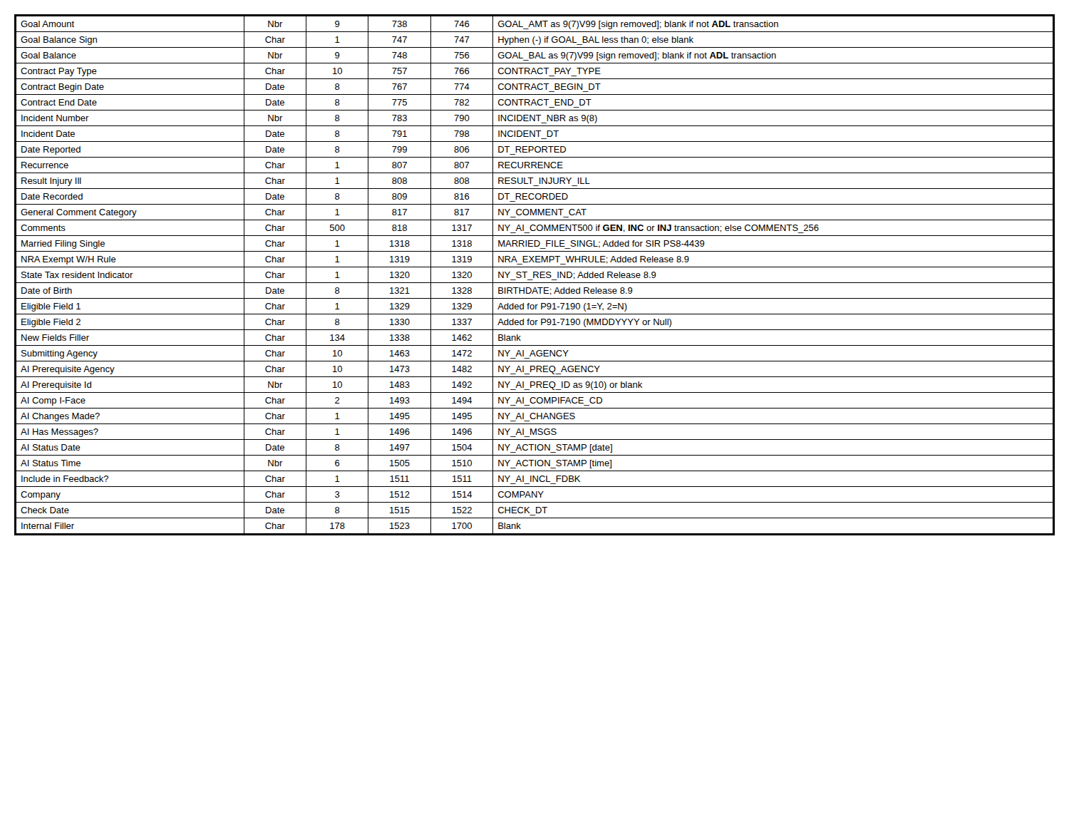| Goal Amount | Nbr | 9 | 738 | 746 | GOAL_AMT as 9(7)V99 [sign removed]; blank if not ADL transaction |
| Goal Balance Sign | Char | 1 | 747 | 747 | Hyphen (-) if GOAL_BAL less than 0; else blank |
| Goal Balance | Nbr | 9 | 748 | 756 | GOAL_BAL as 9(7)V99 [sign removed]; blank if not ADL transaction |
| Contract Pay Type | Char | 10 | 757 | 766 | CONTRACT_PAY_TYPE |
| Contract Begin Date | Date | 8 | 767 | 774 | CONTRACT_BEGIN_DT |
| Contract End Date | Date | 8 | 775 | 782 | CONTRACT_END_DT |
| Incident Number | Nbr | 8 | 783 | 790 | INCIDENT_NBR as 9(8) |
| Incident Date | Date | 8 | 791 | 798 | INCIDENT_DT |
| Date Reported | Date | 8 | 799 | 806 | DT_REPORTED |
| Recurrence | Char | 1 | 807 | 807 | RECURRENCE |
| Result Injury Ill | Char | 1 | 808 | 808 | RESULT_INJURY_ILL |
| Date Recorded | Date | 8 | 809 | 816 | DT_RECORDED |
| General Comment Category | Char | 1 | 817 | 817 | NY_COMMENT_CAT |
| Comments | Char | 500 | 818 | 1317 | NY_AI_COMMENT500 if GEN , INC or INJ transaction; else COMMENTS_256 |
| Married Filing Single | Char | 1 | 1318 | 1318 | MARRIED_FILE_SINGL; Added for SIR PS8-4439 |
| NRA Exempt W/H Rule | Char | 1 | 1319 | 1319 | NRA_EXEMPT_WHRULE; Added Release 8.9 |
| State Tax resident Indicator | Char | 1 | 1320 | 1320 | NY_ST_RES_IND; Added Release 8.9 |
| Date of Birth | Date | 8 | 1321 | 1328 | BIRTHDATE; Added Release 8.9 |
| Eligible Field 1 | Char | 1 | 1329 | 1329 | Added for P91-7190 (1=Y, 2=N) |
| Eligible Field 2 | Char | 8 | 1330 | 1337 | Added for P91-7190 (MMDDYYYY or Null) |
| New Fields Filler | Char | 134 | 1338 | 1462 | Blank |
| Submitting Agency | Char | 10 | 1463 | 1472 | NY_AI_AGENCY |
| AI Prerequisite Agency | Char | 10 | 1473 | 1482 | NY_AI_PREQ_AGENCY |
| AI Prerequisite Id | Nbr | 10 | 1483 | 1492 | NY_AI_PREQ_ID as 9(10) or blank |
| AI Comp I-Face | Char | 2 | 1493 | 1494 | NY_AI_COMPIFACE_CD |
| AI Changes Made? | Char | 1 | 1495 | 1495 | NY_AI_CHANGES |
| AI Has Messages? | Char | 1 | 1496 | 1496 | NY_AI_MSGS |
| AI Status Date | Date | 8 | 1497 | 1504 | NY_ACTION_STAMP [date] |
| AI Status Time | Nbr | 6 | 1505 | 1510 | NY_ACTION_STAMP [time] |
| Include in Feedback? | Char | 1 | 1511 | 1511 | NY_AI_INCL_FDBK |
| Company | Char | 3 | 1512 | 1514 | COMPANY |
| Check Date | Date | 8 | 1515 | 1522 | CHECK_DT |
| Internal Filler | Char | 178 | 1523 | 1700 | Blank |